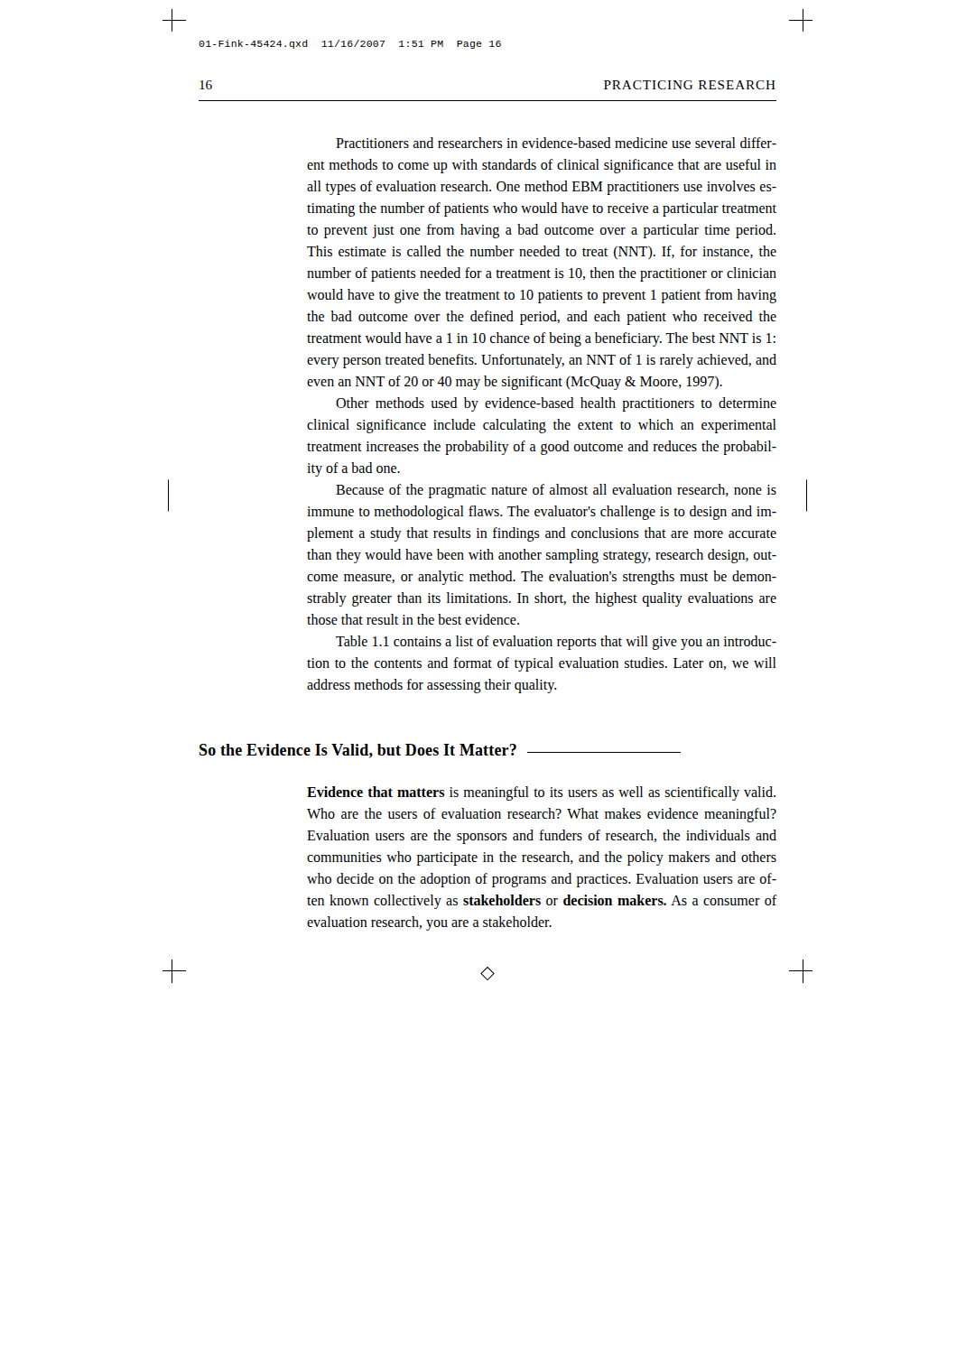01-Fink-45424.qxd 11/16/2007 1:51 PM Page 16
16 PRACTICING RESEARCH
Practitioners and researchers in evidence-based medicine use several different methods to come up with standards of clinical significance that are useful in all types of evaluation research. One method EBM practitioners use involves estimating the number of patients who would have to receive a particular treatment to prevent just one from having a bad outcome over a particular time period. This estimate is called the number needed to treat (NNT). If, for instance, the number of patients needed for a treatment is 10, then the practitioner or clinician would have to give the treatment to 10 patients to prevent 1 patient from having the bad outcome over the defined period, and each patient who received the treatment would have a 1 in 10 chance of being a beneficiary. The best NNT is 1: every person treated benefits. Unfortunately, an NNT of 1 is rarely achieved, and even an NNT of 20 or 40 may be significant (McQuay & Moore, 1997).
Other methods used by evidence-based health practitioners to determine clinical significance include calculating the extent to which an experimental treatment increases the probability of a good outcome and reduces the probability of a bad one.
Because of the pragmatic nature of almost all evaluation research, none is immune to methodological flaws. The evaluator's challenge is to design and implement a study that results in findings and conclusions that are more accurate than they would have been with another sampling strategy, research design, outcome measure, or analytic method. The evaluation's strengths must be demonstrably greater than its limitations. In short, the highest quality evaluations are those that result in the best evidence.
Table 1.1 contains a list of evaluation reports that will give you an introduction to the contents and format of typical evaluation studies. Later on, we will address methods for assessing their quality.
So the Evidence Is Valid, but Does It Matter?
Evidence that matters is meaningful to its users as well as scientifically valid. Who are the users of evaluation research? What makes evidence meaningful? Evaluation users are the sponsors and funders of research, the individuals and communities who participate in the research, and the policy makers and others who decide on the adoption of programs and practices. Evaluation users are often known collectively as stakeholders or decision makers. As a consumer of evaluation research, you are a stakeholder.